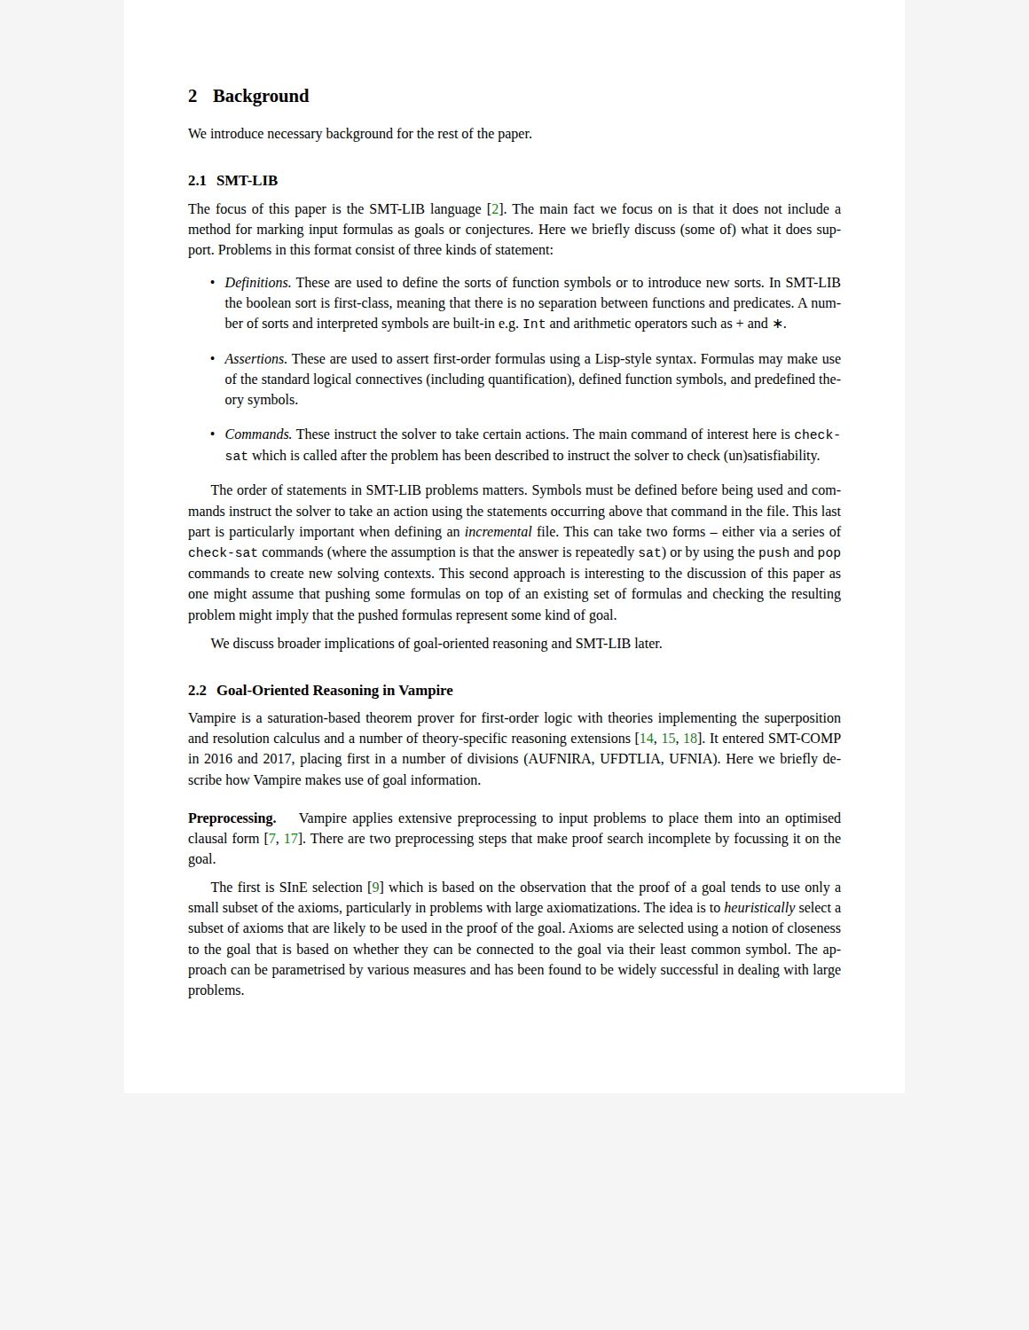2 Background
We introduce necessary background for the rest of the paper.
2.1 SMT-LIB
The focus of this paper is the SMT-LIB language [2]. The main fact we focus on is that it does not include a method for marking input formulas as goals or conjectures. Here we briefly discuss (some of) what it does support. Problems in this format consist of three kinds of statement:
Definitions. These are used to define the sorts of function symbols or to introduce new sorts. In SMT-LIB the boolean sort is first-class, meaning that there is no separation between functions and predicates. A number of sorts and interpreted symbols are built-in e.g. Int and arithmetic operators such as + and ∗.
Assertions. These are used to assert first-order formulas using a Lisp-style syntax. Formulas may make use of the standard logical connectives (including quantification), defined function symbols, and predefined theory symbols.
Commands. These instruct the solver to take certain actions. The main command of interest here is check-sat which is called after the problem has been described to instruct the solver to check (un)satisfiability.
The order of statements in SMT-LIB problems matters. Symbols must be defined before being used and commands instruct the solver to take an action using the statements occurring above that command in the file. This last part is particularly important when defining an incremental file. This can take two forms – either via a series of check-sat commands (where the assumption is that the answer is repeatedly sat) or by using the push and pop commands to create new solving contexts. This second approach is interesting to the discussion of this paper as one might assume that pushing some formulas on top of an existing set of formulas and checking the resulting problem might imply that the pushed formulas represent some kind of goal.
We discuss broader implications of goal-oriented reasoning and SMT-LIB later.
2.2 Goal-Oriented Reasoning in Vampire
Vampire is a saturation-based theorem prover for first-order logic with theories implementing the superposition and resolution calculus and a number of theory-specific reasoning extensions [14, 15, 18]. It entered SMT-COMP in 2016 and 2017, placing first in a number of divisions (AUFNIRA, UFDTLIA, UFNIA). Here we briefly describe how Vampire makes use of goal information.
Preprocessing. Vampire applies extensive preprocessing to input problems to place them into an optimised clausal form [7, 17]. There are two preprocessing steps that make proof search incomplete by focussing it on the goal.
The first is SInE selection [9] which is based on the observation that the proof of a goal tends to use only a small subset of the axioms, particularly in problems with large axiomatizations. The idea is to heuristically select a subset of axioms that are likely to be used in the proof of the goal. Axioms are selected using a notion of closeness to the goal that is based on whether they can be connected to the goal via their least common symbol. The approach can be parametrised by various measures and has been found to be widely successful in dealing with large problems.